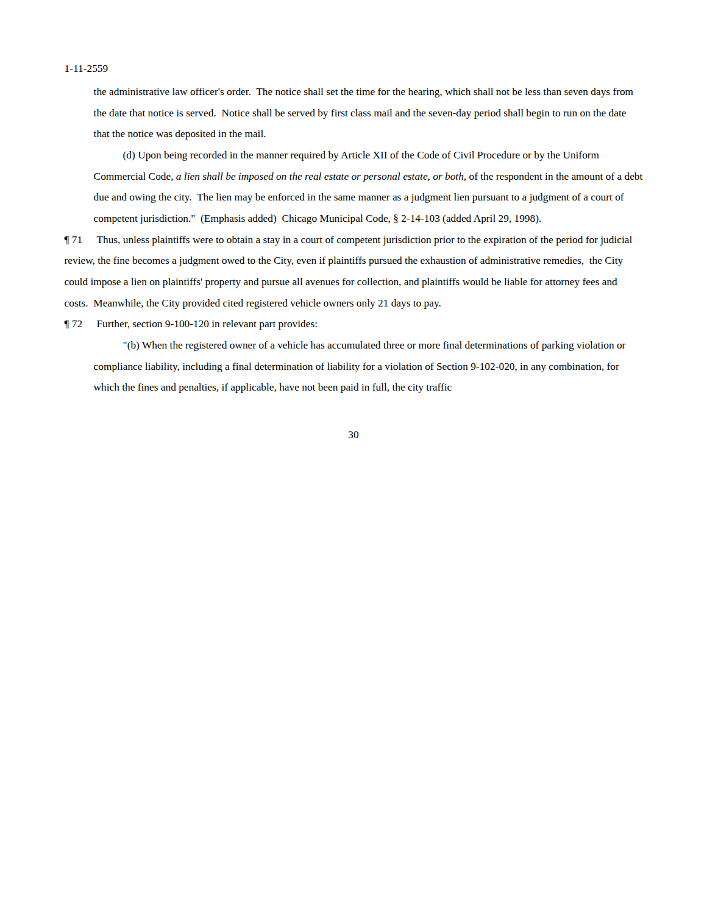1-11-2559
the administrative law officer's order. The notice shall set the time for the hearing, which shall not be less than seven days from the date that notice is served. Notice shall be served by first class mail and the seven-day period shall begin to run on the date that the notice was deposited in the mail.
(d) Upon being recorded in the manner required by Article XII of the Code of Civil Procedure or by the Uniform Commercial Code, a lien shall be imposed on the real estate or personal estate, or both, of the respondent in the amount of a debt due and owing the city. The lien may be enforced in the same manner as a judgment lien pursuant to a judgment of a court of competent jurisdiction." (Emphasis added) Chicago Municipal Code, § 2-14-103 (added April 29, 1998).
¶ 71 Thus, unless plaintiffs were to obtain a stay in a court of competent jurisdiction prior to the expiration of the period for judicial review, the fine becomes a judgment owed to the City, even if plaintiffs pursued the exhaustion of administrative remedies, the City could impose a lien on plaintiffs' property and pursue all avenues for collection, and plaintiffs would be liable for attorney fees and costs. Meanwhile, the City provided cited registered vehicle owners only 21 days to pay.
¶ 72 Further, section 9-100-120 in relevant part provides:
"(b) When the registered owner of a vehicle has accumulated three or more final determinations of parking violation or compliance liability, including a final determination of liability for a violation of Section 9-102-020, in any combination, for which the fines and penalties, if applicable, have not been paid in full, the city traffic
30